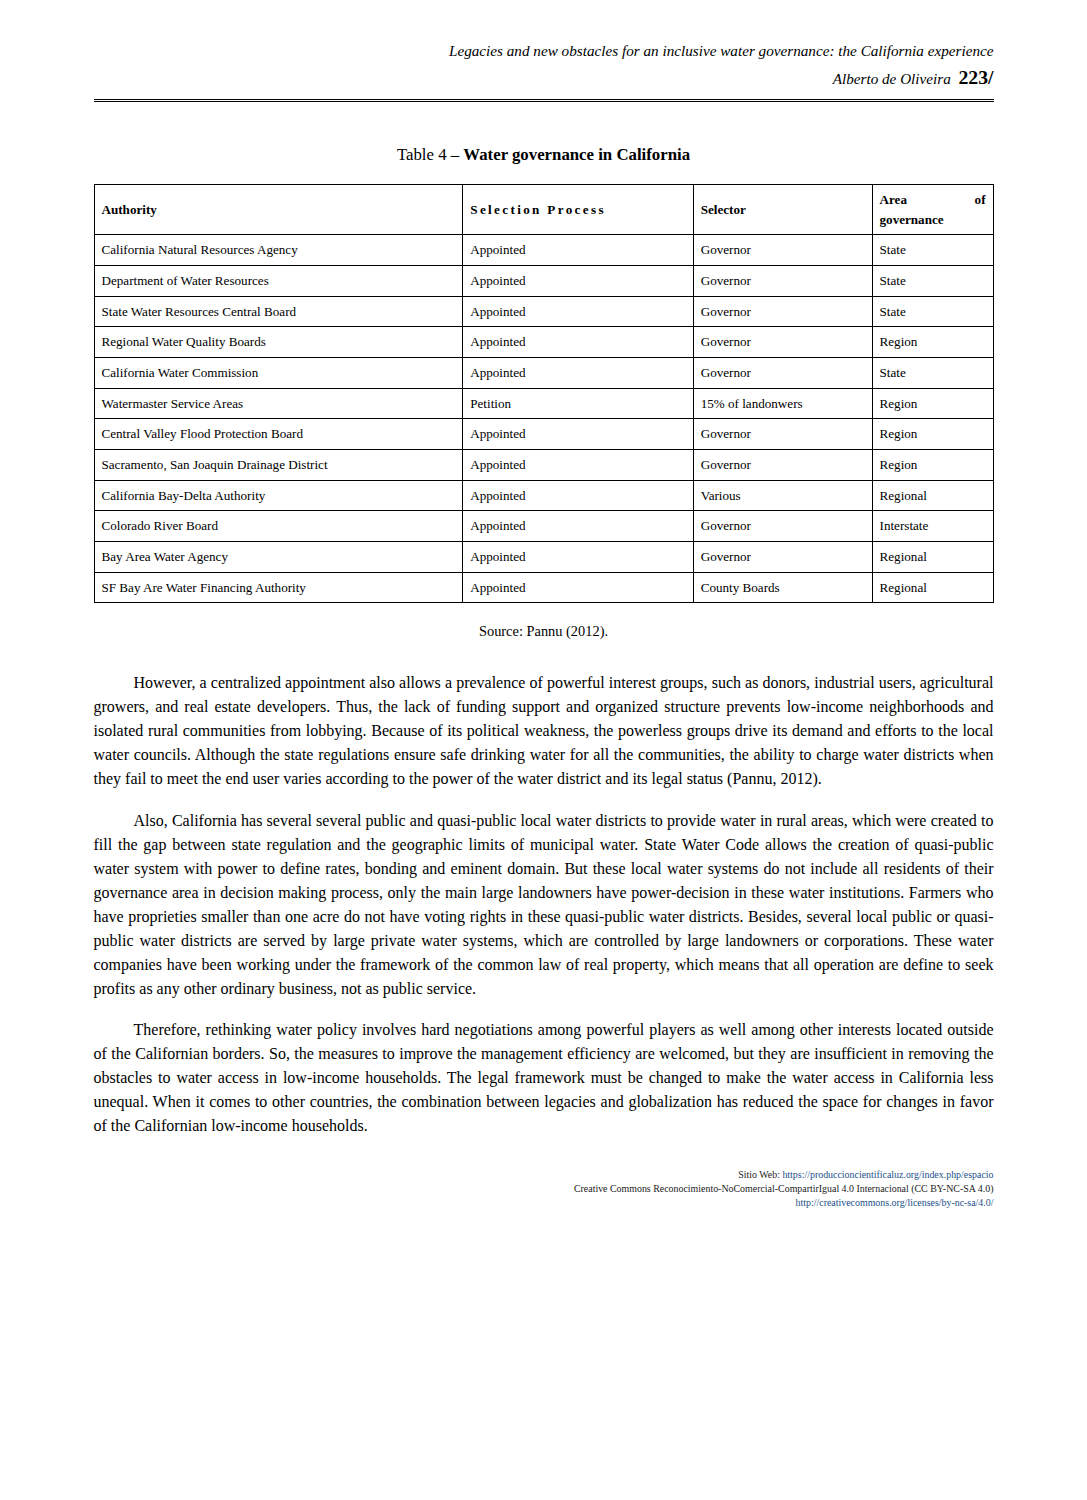Legacies and new obstacles for an inclusive water governance: the California experience
Alberto de Oliveira 223/
Table 4 – Water governance in California
| Authority | Selection Process | Selector | Area of governance |
| --- | --- | --- | --- |
| California Natural Resources Agency | Appointed | Governor | State |
| Department of Water Resources | Appointed | Governor | State |
| State Water Resources Central Board | Appointed | Governor | State |
| Regional Water Quality Boards | Appointed | Governor | Region |
| California Water Commission | Appointed | Governor | State |
| Watermaster Service Areas | Petition | 15% of landonwers | Region |
| Central Valley Flood Protection Board | Appointed | Governor | Region |
| Sacramento, San Joaquin Drainage District | Appointed | Governor | Region |
| California Bay-Delta Authority | Appointed | Various | Regional |
| Colorado River Board | Appointed | Governor | Interstate |
| Bay Area Water Agency | Appointed | Governor | Regional |
| SF Bay Are Water Financing Authority | Appointed | County Boards | Regional |
Source: Pannu (2012).
However, a centralized appointment also allows a prevalence of powerful interest groups, such as donors, industrial users, agricultural growers, and real estate developers. Thus, the lack of funding support and organized structure prevents low-income neighborhoods and isolated rural communities from lobbying. Because of its political weakness, the powerless groups drive its demand and efforts to the local water councils. Although the state regulations ensure safe drinking water for all the communities, the ability to charge water districts when they fail to meet the end user varies according to the power of the water district and its legal status (Pannu, 2012).
Also, California has several several public and quasi-public local water districts to provide water in rural areas, which were created to fill the gap between state regulation and the geographic limits of municipal water. State Water Code allows the creation of quasi-public water system with power to define rates, bonding and eminent domain. But these local water systems do not include all residents of their governance area in decision making process, only the main large landowners have power-decision in these water institutions. Farmers who have proprieties smaller than one acre do not have voting rights in these quasi-public water districts. Besides, several local public or quasi-public water districts are served by large private water systems, which are controlled by large landowners or corporations. These water companies have been working under the framework of the common law of real property, which means that all operation are define to seek profits as any other ordinary business, not as public service.
Therefore, rethinking water policy involves hard negotiations among powerful players as well among other interests located outside of the Californian borders. So, the measures to improve the management efficiency are welcomed, but they are insufficient in removing the obstacles to water access in low-income households. The legal framework must be changed to make the water access in California less unequal. When it comes to other countries, the combination between legacies and globalization has reduced the space for changes in favor of the Californian low-income households.
Sitio Web: https://produccioncientificaluz.org/index.php/espacio
Creative Commons Reconocimiento-NoComercial-CompartirIgual 4.0 Internacional (CC BY-NC-SA 4.0)
http://creativecommons.org/licenses/by-nc-sa/4.0/